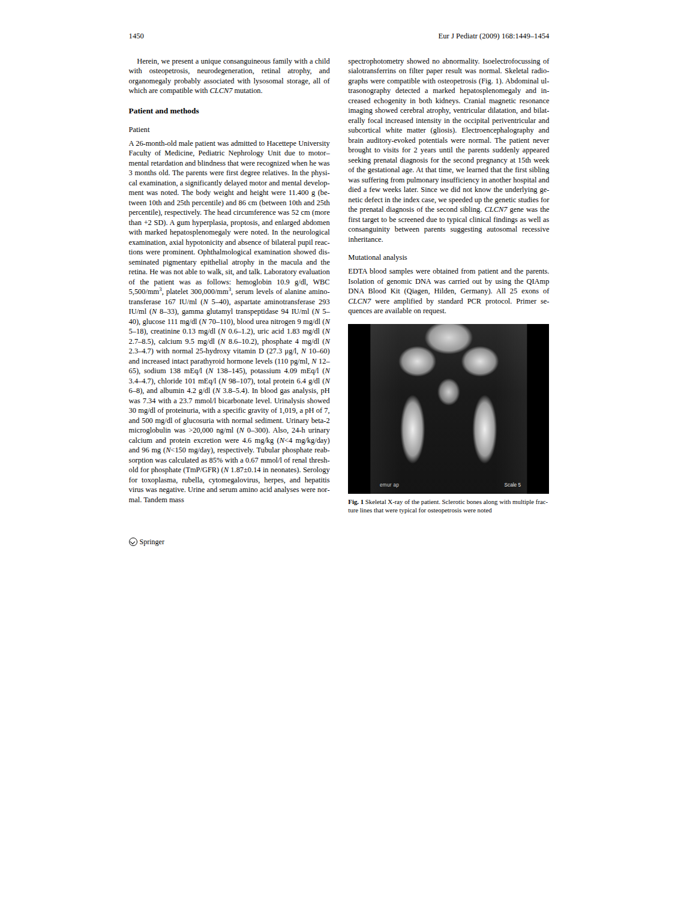1450 Eur J Pediatr (2009) 168:1449–1454
Herein, we present a unique consanguineous family with a child with osteopetrosis, neurodegeneration, retinal atrophy, and organomegaly probably associated with lysosomal storage, all of which are compatible with CLCN7 mutation.
Patient and methods
Patient
A 26-month-old male patient was admitted to Hacettepe University Faculty of Medicine, Pediatric Nephrology Unit due to motor–mental retardation and blindness that were recognized when he was 3 months old. The parents were first degree relatives. In the physical examination, a significantly delayed motor and mental development was noted. The body weight and height were 11.400 g (between 10th and 25th percentile) and 86 cm (between 10th and 25th percentile), respectively. The head circumference was 52 cm (more than +2 SD). A gum hyperplasia, proptosis, and enlarged abdomen with marked hepatosplenomegaly were noted. In the neurological examination, axial hypotonicity and absence of bilateral pupil reactions were prominent. Ophthalmological examination showed disseminated pigmentary epithelial atrophy in the macula and the retina. He was not able to walk, sit, and talk. Laboratory evaluation of the patient was as follows: hemoglobin 10.9 g/dl, WBC 5,500/mm3, platelet 300,000/mm3, serum levels of alanine aminotransferase 167 IU/ml (N 5–40), aspartate aminotransferase 293 IU/ml (N 8–33), gamma glutamyl transpeptidase 94 IU/ml (N 5–40), glucose 111 mg/dl (N 70–110), blood urea nitrogen 9 mg/dl (N 5–18), creatinine 0.13 mg/dl (N 0.6–1.2), uric acid 1.83 mg/dl (N 2.7–8.5), calcium 9.5 mg/dl (N 8.6–10.2), phosphate 4 mg/dl (N 2.3–4.7) with normal 25-hydroxy vitamin D (27.3 μg/l, N 10–60) and increased intact parathyroid hormone levels (110 pg/ml, N 12–65), sodium 138 mEq/l (N 138–145), potassium 4.09 mEq/l (N 3.4–4.7), chloride 101 mEq/l (N 98–107), total protein 6.4 g/dl (N 6–8), and albumin 4.2 g/dl (N 3.8–5.4). In blood gas analysis, pH was 7.34 with a 23.7 mmol/l bicarbonate level. Urinalysis showed 30 mg/dl of proteinuria, with a specific gravity of 1,019, a pH of 7, and 500 mg/dl of glucosuria with normal sediment. Urinary beta-2 microglobulin was >20,000 ng/ml (N 0–300). Also, 24-h urinary calcium and protein excretion were 4.6 mg/kg (N<4 mg/kg/day) and 96 mg (N<150 mg/day), respectively. Tubular phosphate reabsorption was calculated as 85% with a 0.67 mmol/l of renal threshold for phosphate (TmP/GFR) (N 1.87±0.14 in neonates). Serology for toxoplasma, rubella, cytomegalovirus, herpes, and hepatitis virus was negative. Urine and serum amino acid analyses were normal. Tandem mass
spectrophotometry showed no abnormality. Isoelectrofocussing of sialotransferrins on filter paper result was normal. Skeletal radiographs were compatible with osteopetrosis (Fig. 1). Abdominal ultrasonography detected a marked hepatosplenomegaly and increased echogenity in both kidneys. Cranial magnetic resonance imaging showed cerebral atrophy, ventricular dilatation, and bilaterally focal increased intensity in the occipital periventricular and subcortical white matter (gliosis). Electroencephalography and brain auditory-evoked potentials were normal. The patient never brought to visits for 2 years until the parents suddenly appeared seeking prenatal diagnosis for the second pregnancy at 15th week of the gestational age. At that time, we learned that the first sibling was suffering from pulmonary insufficiency in another hospital and died a few weeks later. Since we did not know the underlying genetic defect in the index case, we speeded up the genetic studies for the prenatal diagnosis of the second sibling. CLCN7 gene was the first target to be screened due to typical clinical findings as well as consanguinity between parents suggesting autosomal recessive inheritance.
Mutational analysis
EDTA blood samples were obtained from patient and the parents. Isolation of genomic DNA was carried out by using the QIAmp DNA Blood Kit (Qiagen, Hilden, Germany). All 25 exons of CLCN7 were amplified by standard PCR protocol. Primer sequences are available on request.
emur ap
Scale 5
Fig. 1 Skeletal X-ray of the patient. Sclerotic bones along with multiple fracture lines that were typical for osteopetrosis were noted
Springer